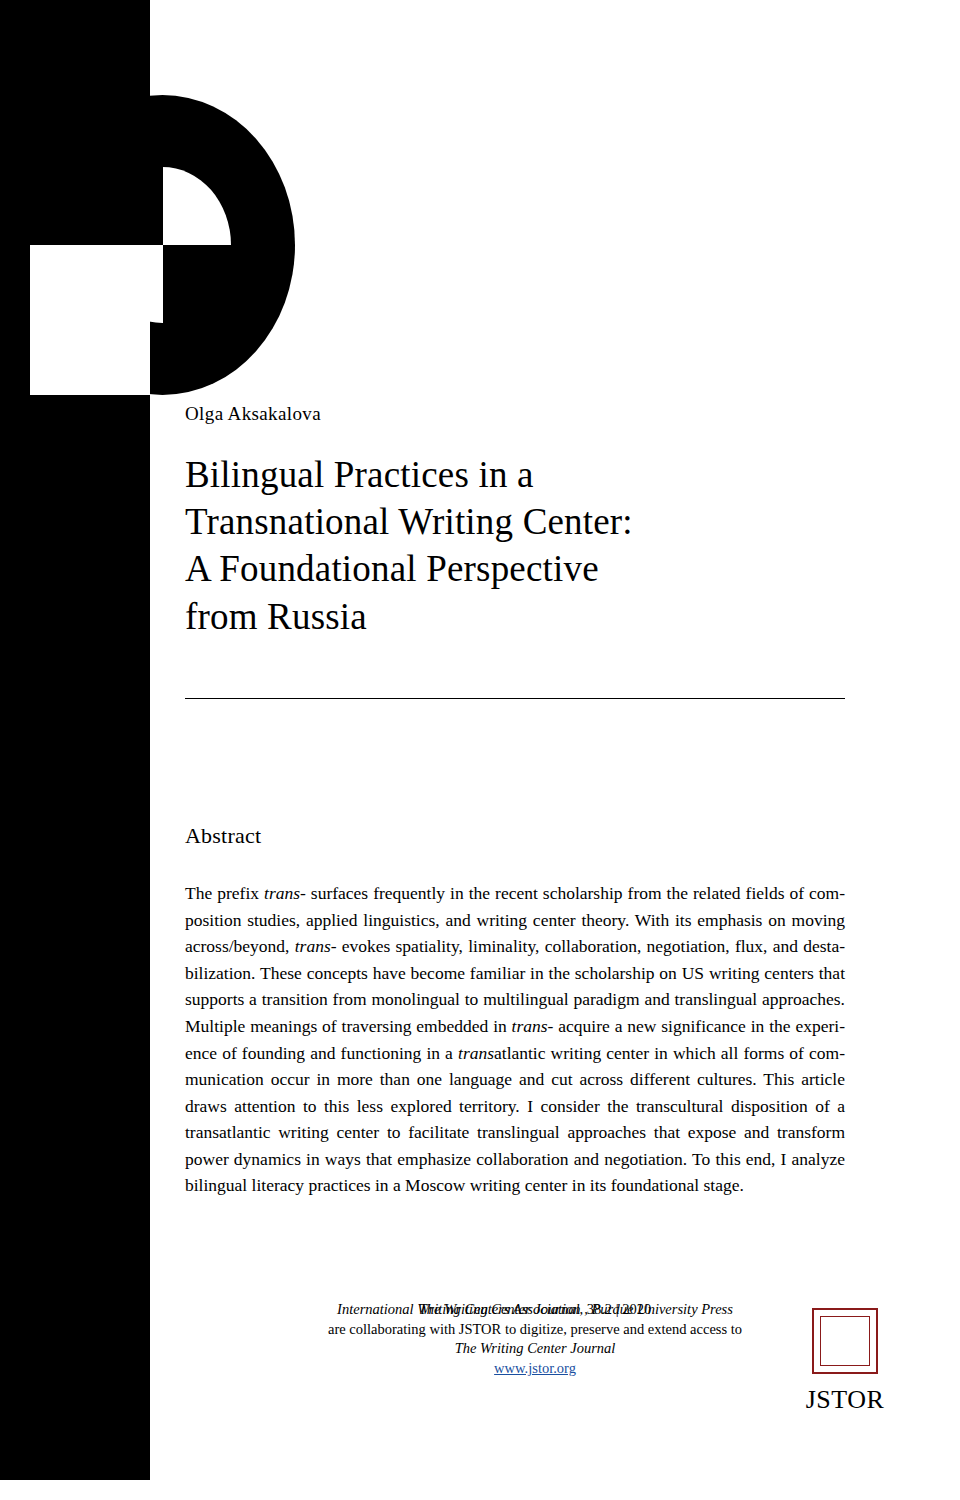Olga Aksakalova
Bilingual Practices in a
Transnational Writing Center:
A Foundational Perspective
from Russia
Abstract
The prefix trans- surfaces frequently in the recent scholarship from the related fields of composition studies, applied linguistics, and writing center theory. With its emphasis on moving across/beyond, trans- evokes spatiality, liminality, collaboration, negotiation, flux, and destabilization. These concepts have become familiar in the scholarship on US writing centers that supports a transition from monolingual to multilingual paradigm and translingual approaches. Multiple meanings of traversing embedded in trans- acquire a new significance in the experience of founding and functioning in a transatlantic writing center in which all forms of communication occur in more than one language and cut across different cultures. This article draws attention to this less explored territory. I consider the transcultural disposition of a transatlantic writing center to facilitate translingual approaches that expose and transform power dynamics in ways that emphasize collaboration and negotiation. To this end, I analyze bilingual literacy practices in a Moscow writing center in its foundational stage.
The Writing Center Journal, 38.2 | 2020
International Writing Centers Association , Purdue University Press
are collaborating with JSTOR to digitize, preserve and extend access to
The Writing Center Journal
www.jstor.org
JSTOR